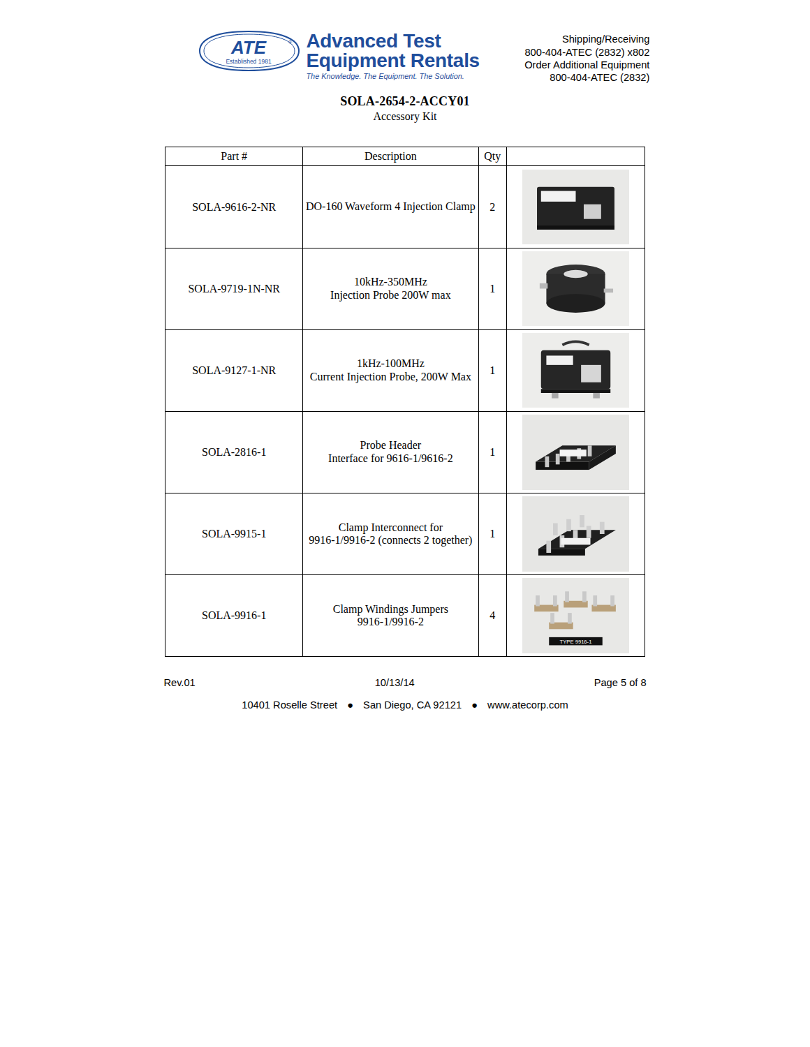ATE Established 1981 ®
Advanced Test Equipment Rentals The Knowledge. The Equipment. The Solution.
Shipping/Receiving
800-404-ATEC (2832) x802
Order Additional Equipment
800-404-ATEC (2832)
SOLA-2654-2-ACCY01
Accessory Kit
| Part # | Description | Qty | |
| --- | --- | --- | --- |
| SOLA-9616-2-NR | DO-160 Waveform 4 Injection Clamp | 2 | |
| SOLA-9719-1N-NR | 10kHz-350MHz Injection Probe 200W max | 1 | |
| SOLA-9127-1-NR | 1kHz-100MHz Current Injection Probe, 200W Max | 1 | |
| SOLA-2816-1 | Probe Header Interface for 9616-1/9616-2 | 1 | |
| SOLA-9915-1 | Clamp Interconnect for 9916-1/9916-2 (connects 2 together) | 1 | |
| SOLA-9916-1 | Clamp Windings Jumpers 9916-1/9916-2 | 4 | |
Rev.01
10/13/14
Page 5 of 8
10401 Roselle Street ● San Diego, CA 92121 ● www.atecorp.com